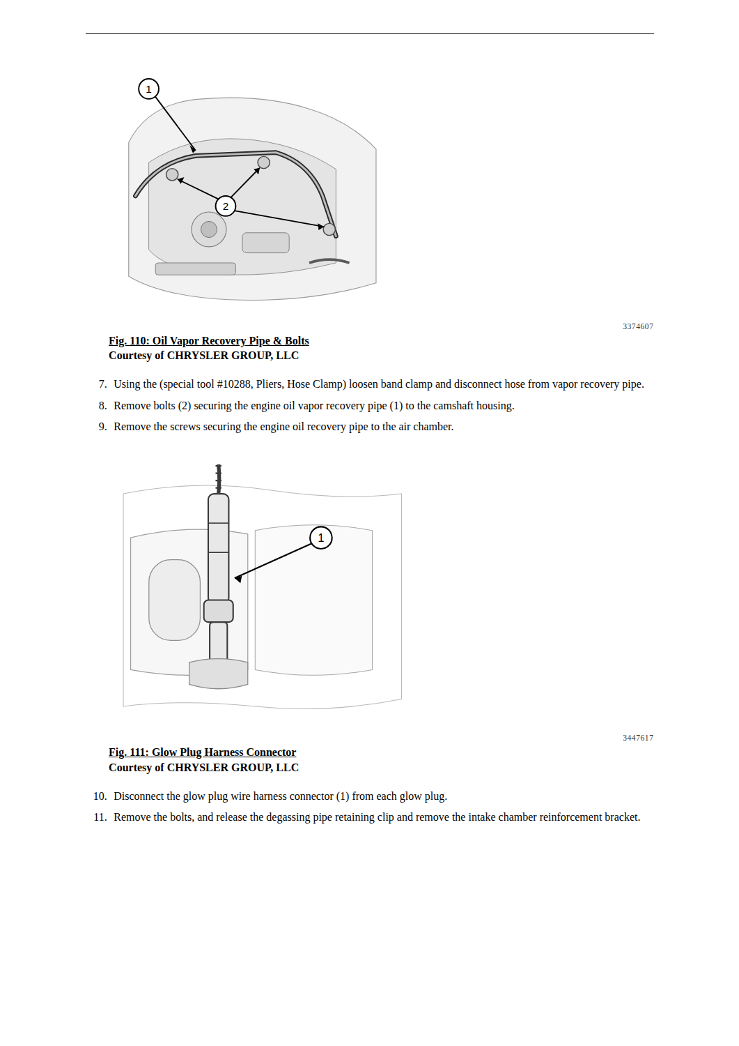1 2
3374607
Fig. 110: Oil Vapor Recovery Pipe & Bolts
Courtesy of CHRYSLER GROUP, LLC
Using the (special tool #10288, Pliers, Hose Clamp) loosen band clamp and disconnect hose from vapor recovery pipe.
Remove bolts (2) securing the engine oil vapor recovery pipe (1) to the camshaft housing.
Remove the screws securing the engine oil recovery pipe to the air chamber.
1
3447617
Fig. 111: Glow Plug Harness Connector
Courtesy of CHRYSLER GROUP, LLC
Disconnect the glow plug wire harness connector (1) from each glow plug.
Remove the bolts, and release the degassing pipe retaining clip and remove the intake chamber reinforcement bracket.